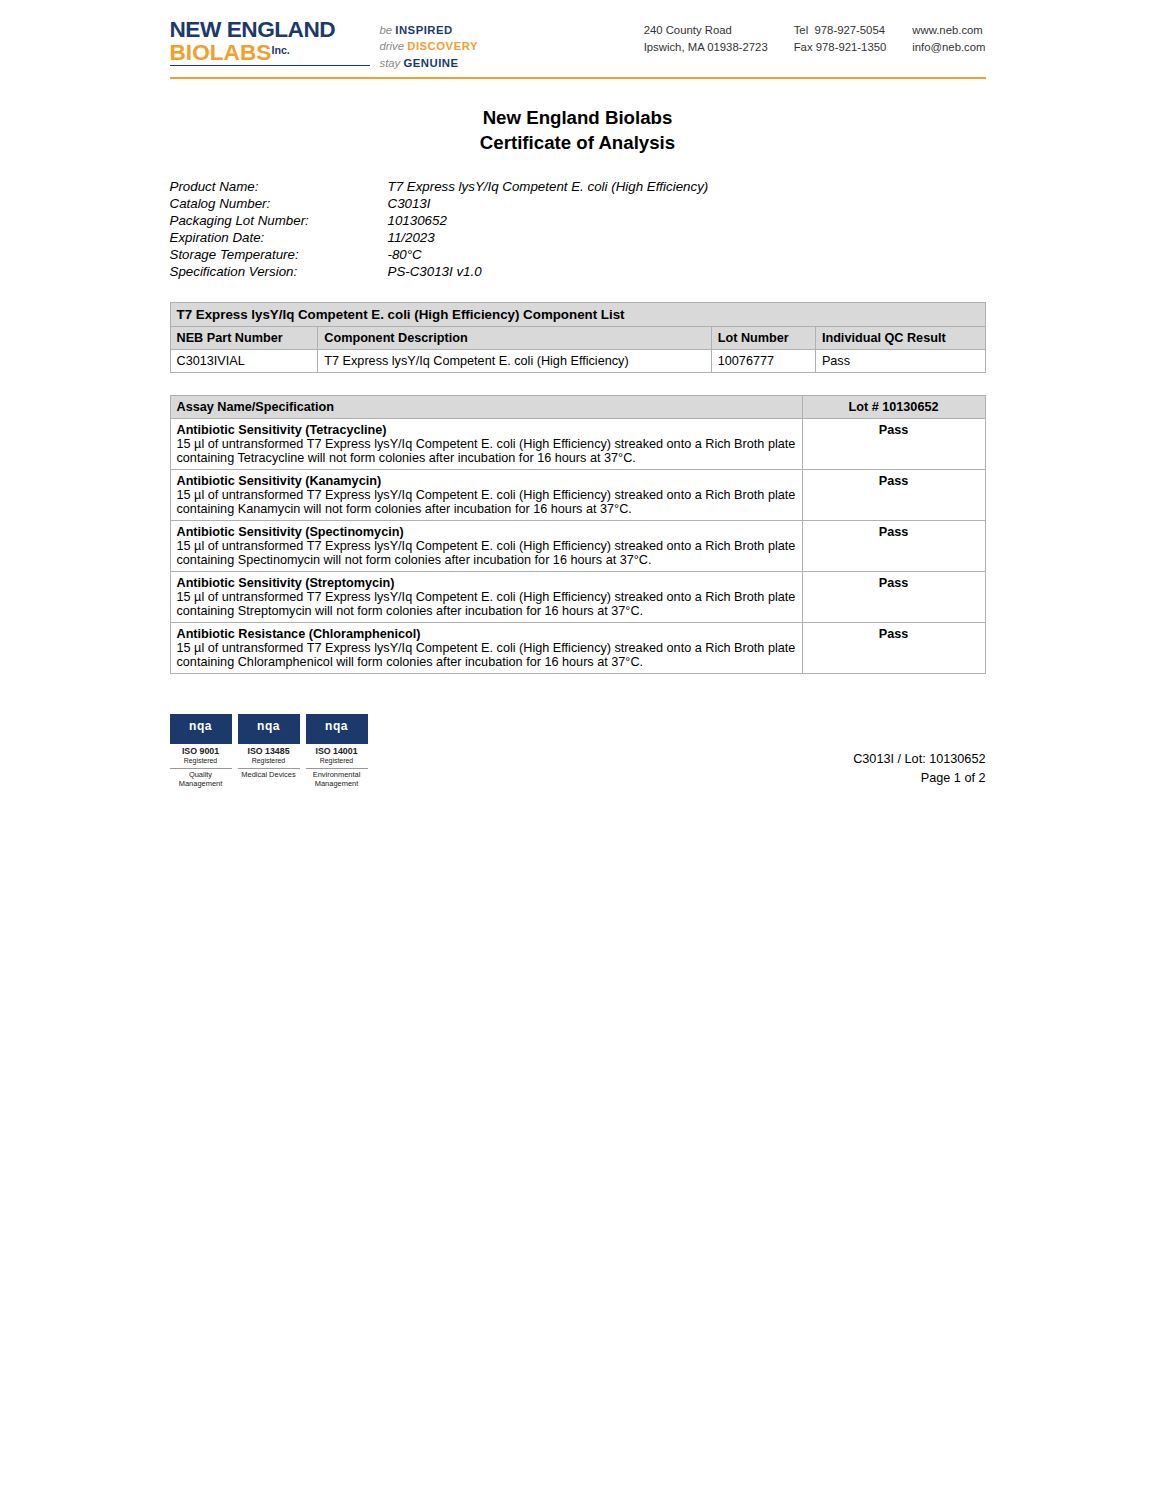NEW ENGLAND
BIOLABS Inc.
be INSPIRED
drive DISCOVERY
stay GENUINE
240 County Road
Ipswich, MA 01938-2723
Tel 978-927-5054
Fax 978-921-1350
www.neb.com
info@neb.com
New England Biolabs
Certificate of Analysis
| Product Name: | T7 Express lysY/Iq Competent E. coli (High Efficiency) |
| Catalog Number: | C3013I |
| Packaging Lot Number: | 10130652 |
| Expiration Date: | 11/2023 |
| Storage Temperature: | -80°C |
| Specification Version: | PS-C3013I v1.0 |
| T7 Express lysY/Iq Competent E. coli (High Efficiency) Component List |
| --- |
| NEB Part Number | Component Description | Lot Number | Individual QC Result |
| C3013IVIAL | T7 Express lysY/Iq Competent E. coli (High Efficiency) | 10076777 | Pass |
| Assay Name/Specification | Lot # 10130652 |
| --- | --- |
| Antibiotic Sensitivity (Tetracycline) 15 µl of untransformed T7 Express lysY/Iq Competent E. coli (High Efficiency) streaked onto a Rich Broth plate containing Tetracycline will not form colonies after incubation for 16 hours at 37°C. | Pass |
| Antibiotic Sensitivity (Kanamycin) 15 µl of untransformed T7 Express lysY/Iq Competent E. coli (High Efficiency) streaked onto a Rich Broth plate containing Kanamycin will not form colonies after incubation for 16 hours at 37°C. | Pass |
| Antibiotic Sensitivity (Spectinomycin) 15 µl of untransformed T7 Express lysY/Iq Competent E. coli (High Efficiency) streaked onto a Rich Broth plate containing Spectinomycin will not form colonies after incubation for 16 hours at 37°C. | Pass |
| Antibiotic Sensitivity (Streptomycin) 15 µl of untransformed T7 Express lysY/Iq Competent E. coli (High Efficiency) streaked onto a Rich Broth plate containing Streptomycin will not form colonies after incubation for 16 hours at 37°C. | Pass |
| Antibiotic Resistance (Chloramphenicol) 15 µl of untransformed T7 Express lysY/Iq Competent E. coli (High Efficiency) streaked onto a Rich Broth plate containing Chloramphenicol will form colonies after incubation for 16 hours at 37°C. | Pass |
nqa
ISO 9001
Registered
Quality
Management
nqa
ISO 13485
Registered
Medical Devices
nqa
ISO 14001
Registered
Environmental
Management
C3013I / Lot: 10130652
Page 1 of 2